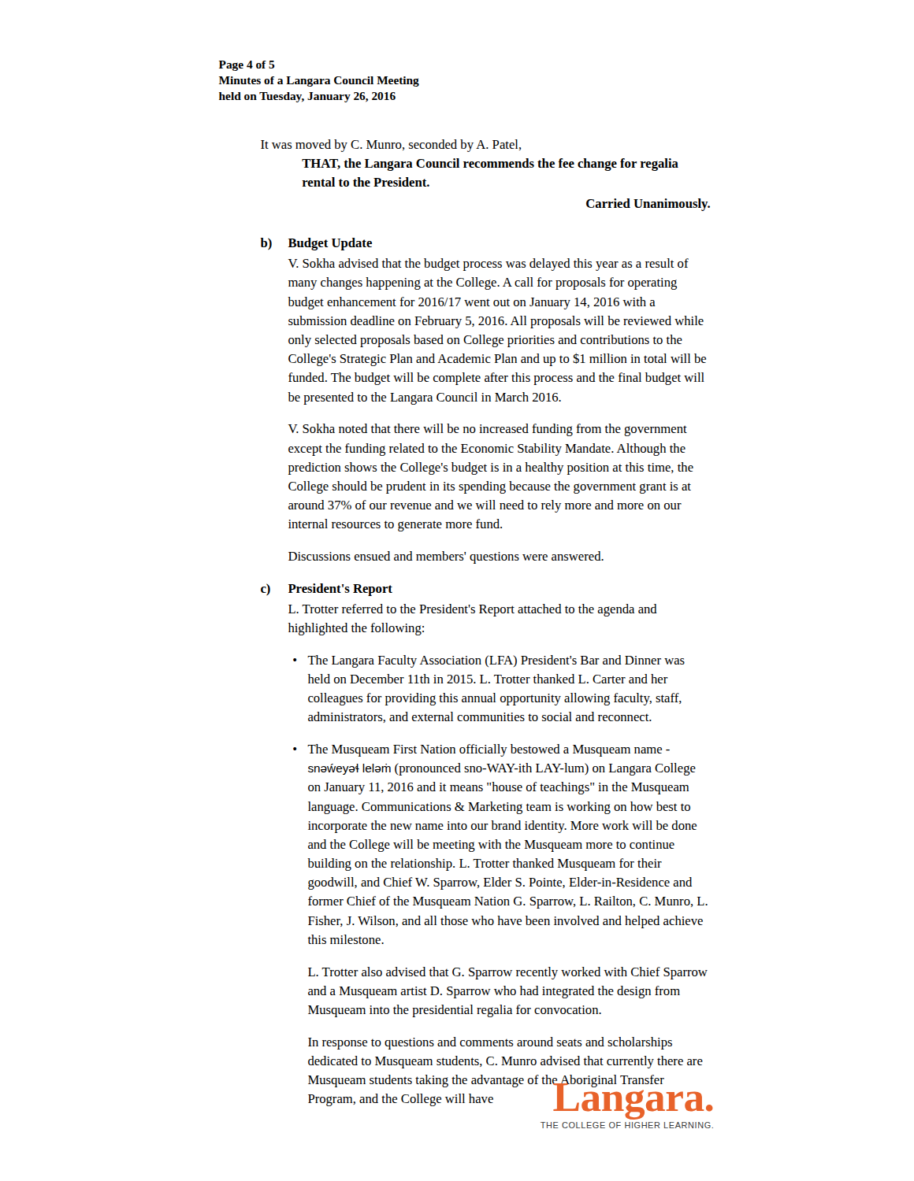Page 4 of 5
Minutes of a Langara Council Meeting
held on Tuesday, January 26, 2016
It was moved by C. Munro, seconded by A. Patel,
THAT, the Langara Council recommends the fee change for regalia rental to the President.
Carried Unanimously.
b) Budget Update
V. Sokha advised that the budget process was delayed this year as a result of many changes happening at the College. A call for proposals for operating budget enhancement for 2016/17 went out on January 14, 2016 with a submission deadline on February 5, 2016. All proposals will be reviewed while only selected proposals based on College priorities and contributions to the College's Strategic Plan and Academic Plan and up to $1 million in total will be funded. The budget will be complete after this process and the final budget will be presented to the Langara Council in March 2016.
V. Sokha noted that there will be no increased funding from the government except the funding related to the Economic Stability Mandate. Although the prediction shows the College's budget is in a healthy position at this time, the College should be prudent in its spending because the government grant is at around 37% of our revenue and we will need to rely more and more on our internal resources to generate more fund.
Discussions ensued and members' questions were answered.
c) President's Report
L. Trotter referred to the President's Report attached to the agenda and highlighted the following:
The Langara Faculty Association (LFA) President's Bar and Dinner was held on December 11th in 2015. L. Trotter thanked L. Carter and her colleagues for providing this annual opportunity allowing faculty, staff, administrators, and external communities to social and reconnect.
The Musqueam First Nation officially bestowed a Musqueam name - snəẃeyəɬ leləṁ (pronounced sno-WAY-ith LAY-lum) on Langara College on January 11, 2016 and it means "house of teachings" in the Musqueam language. Communications & Marketing team is working on how best to incorporate the new name into our brand identity. More work will be done and the College will be meeting with the Musqueam more to continue building on the relationship. L. Trotter thanked Musqueam for their goodwill, and Chief W. Sparrow, Elder S. Pointe, Elder-in-Residence and former Chief of the Musqueam Nation G. Sparrow, L. Railton, C. Munro, L. Fisher, J. Wilson, and all those who have been involved and helped achieve this milestone.
L. Trotter also advised that G. Sparrow recently worked with Chief Sparrow and a Musqueam artist D. Sparrow who had integrated the design from Musqueam into the presidential regalia for convocation.
In response to questions and comments around seats and scholarships dedicated to Musqueam students, C. Munro advised that currently there are Musqueam students taking the advantage of the Aboriginal Transfer Program, and the College will have
Langara.
THE COLLEGE OF HIGHER LEARNING.